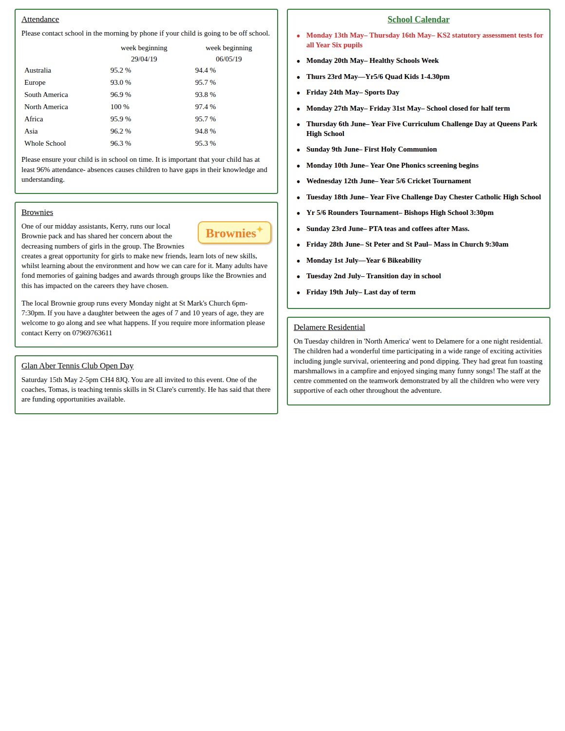Attendance
Please contact school in the morning by phone if your child is going to be off school.
| | week beginning | week beginning |
| | 29/04/19 | 06/05/19 |
| Australia | 95.2 % | 94.4 % |
| Europe | 93.0 % | 95.7 % |
| South America | 96.9 % | 93.8 % |
| North America | 100 % | 97.4 % |
| Africa | 95.9 % | 95.7 % |
| Asia | 96.2 % | 94.8 % |
| Whole School | 96.3 % | 95.3 % |
Please ensure your child is in school on time. It is important that your child has at least 96% attendance- absences causes children to have gaps in their knowledge and understanding.
Brownies
Brownies✦
One of our midday assistants, Kerry, runs our local Brownie pack and has shared her concern about the decreasing numbers of girls in the group. The Brownies creates a great opportunity for girls to make new friends, learn lots of new skills, whilst learning about the environment and how we can care for it. Many adults have fond memories of gaining badges and awards through groups like the Brownies and this has impacted on the careers they have chosen.
The local Brownie group runs every Monday night at St Mark's Church 6pm-7:30pm. If you have a daughter between the ages of 7 and 10 years of age, they are welcome to go along and see what happens. If you require more information please contact Kerry on 07969763611
Glan Aber Tennis Club Open Day
Saturday 15th May 2-5pm CH4 8JQ. You are all invited to this event. One of the coaches, Tomas, is teaching tennis skills in St Clare's currently. He has said that there are funding opportunities available.
School Calendar
Monday 13th May– Thursday 16th May– KS2 statutory assessment tests for all Year Six pupils
Monday 20th May– Healthy Schools Week
Thurs 23rd May—Yr5/6 Quad Kids 1-4.30pm
Friday 24th May– Sports Day
Monday 27th May– Friday 31st May– School closed for half term
Thursday 6th June– Year Five Curriculum Challenge Day at Queens Park High School
Sunday 9th June– First Holy Communion
Monday 10th June– Year One Phonics screening begins
Wednesday 12th June– Year 5/6 Cricket Tournament
Tuesday 18th June– Year Five Challenge Day Chester Catholic High School
Yr 5/6 Rounders Tournament– Bishops High School 3:30pm
Sunday 23rd June– PTA teas and coffees after Mass.
Friday 28th June– St Peter and St Paul– Mass in Church 9:30am
Monday 1st July—Year 6 Bikeability
Tuesday 2nd July– Transition day in school
Friday 19th July– Last day of term
Delamere Residential
On Tuesday children in 'North America' went to Delamere for a one night residential. The children had a wonderful time participating in a wide range of exciting activities including jungle survival, orienteering and pond dipping. They had great fun toasting marshmallows in a campfire and enjoyed singing many funny songs! The staff at the centre commented on the teamwork demonstrated by all the children who were very supportive of each other throughout the adventure.